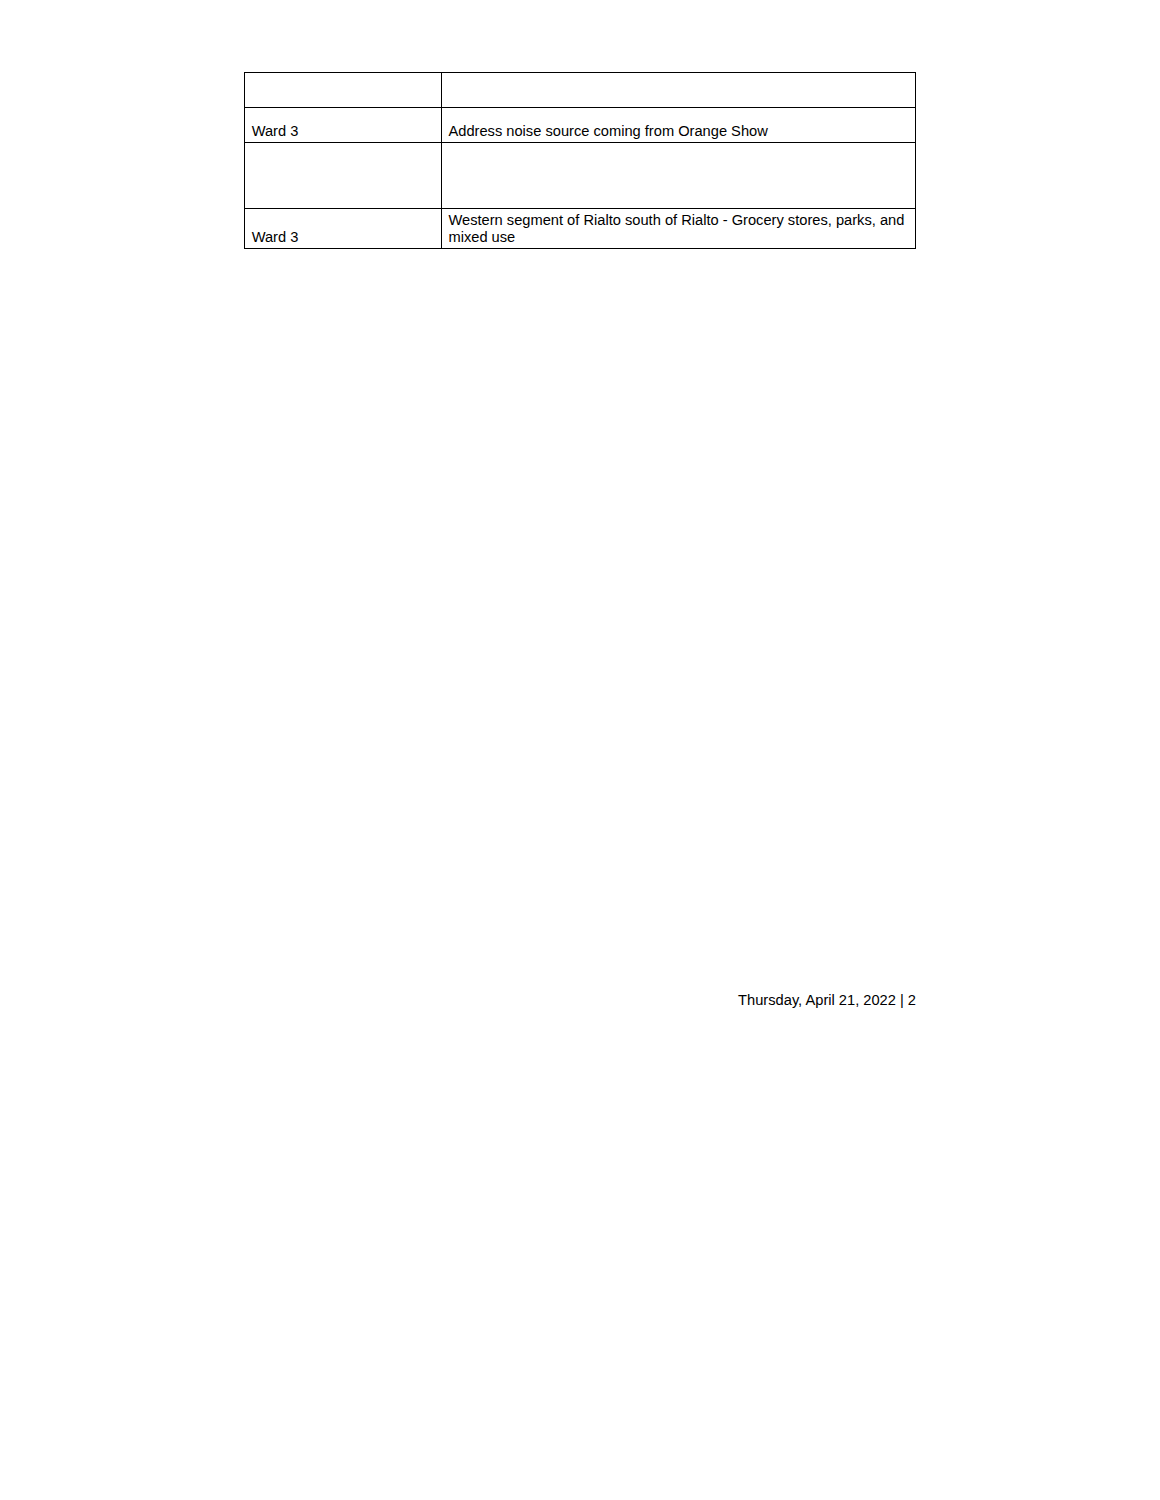| Ward 3 | Address noise source coming from Orange Show |
| Ward 3 | Western segment of Rialto south of Rialto - Grocery stores, parks, and mixed use |
Thursday, April 21, 2022 | 2